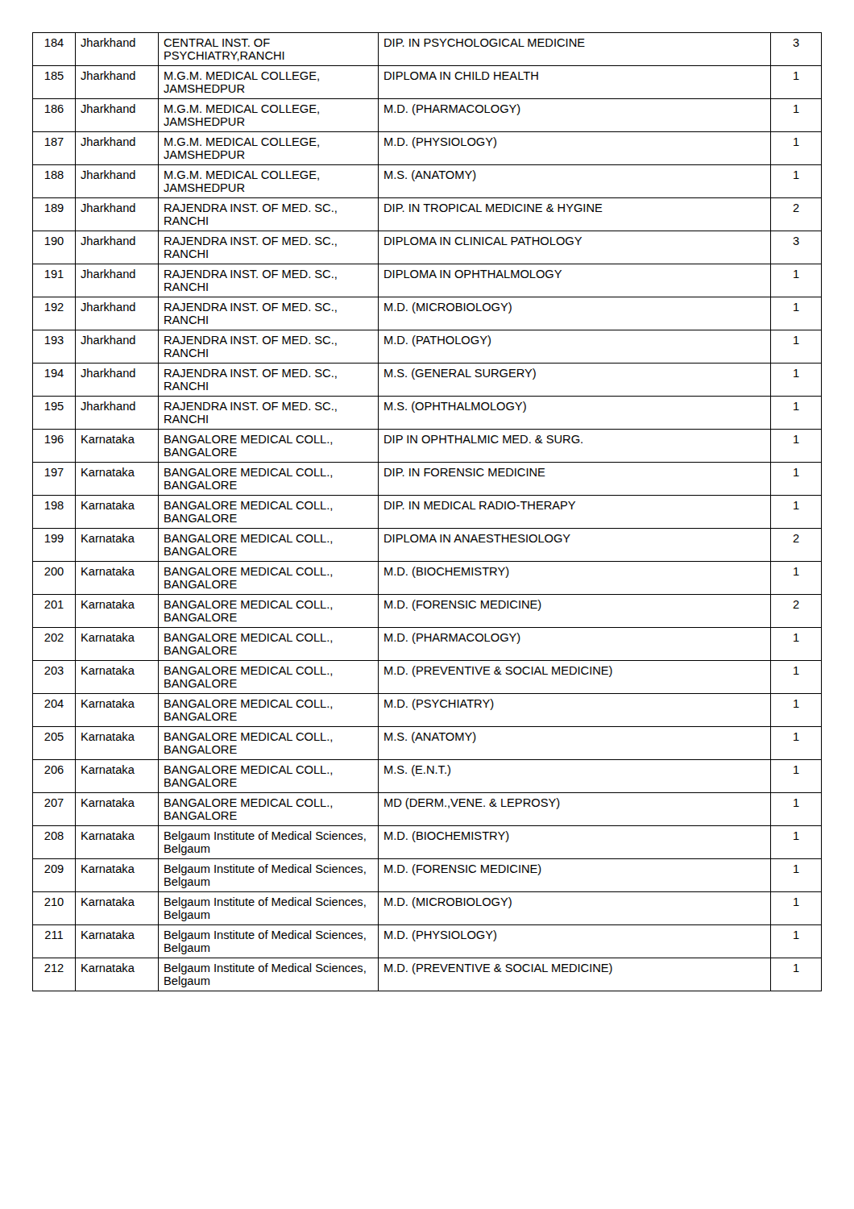| 184 | Jharkhand | CENTRAL INST. OF PSYCHIATRY,RANCHI | DIP. IN PSYCHOLOGICAL MEDICINE | 3 |
| 185 | Jharkhand | M.G.M. MEDICAL COLLEGE, JAMSHEDPUR | DIPLOMA IN CHILD HEALTH | 1 |
| 186 | Jharkhand | M.G.M. MEDICAL COLLEGE, JAMSHEDPUR | M.D. (PHARMACOLOGY) | 1 |
| 187 | Jharkhand | M.G.M. MEDICAL COLLEGE, JAMSHEDPUR | M.D. (PHYSIOLOGY) | 1 |
| 188 | Jharkhand | M.G.M. MEDICAL COLLEGE, JAMSHEDPUR | M.S. (ANATOMY) | 1 |
| 189 | Jharkhand | RAJENDRA INST. OF MED. SC., RANCHI | DIP. IN TROPICAL MEDICINE & HYGINE | 2 |
| 190 | Jharkhand | RAJENDRA INST. OF MED. SC., RANCHI | DIPLOMA IN CLINICAL PATHOLOGY | 3 |
| 191 | Jharkhand | RAJENDRA INST. OF MED. SC., RANCHI | DIPLOMA IN OPHTHALMOLOGY | 1 |
| 192 | Jharkhand | RAJENDRA INST. OF MED. SC., RANCHI | M.D. (MICROBIOLOGY) | 1 |
| 193 | Jharkhand | RAJENDRA INST. OF MED. SC., RANCHI | M.D. (PATHOLOGY) | 1 |
| 194 | Jharkhand | RAJENDRA INST. OF MED. SC., RANCHI | M.S. (GENERAL SURGERY) | 1 |
| 195 | Jharkhand | RAJENDRA INST. OF MED. SC., RANCHI | M.S. (OPHTHALMOLOGY) | 1 |
| 196 | Karnataka | BANGALORE MEDICAL COLL., BANGALORE | DIP IN OPHTHALMIC MED. & SURG. | 1 |
| 197 | Karnataka | BANGALORE MEDICAL COLL., BANGALORE | DIP. IN FORENSIC MEDICINE | 1 |
| 198 | Karnataka | BANGALORE MEDICAL COLL., BANGALORE | DIP. IN MEDICAL RADIO-THERAPY | 1 |
| 199 | Karnataka | BANGALORE MEDICAL COLL., BANGALORE | DIPLOMA IN ANAESTHESIOLOGY | 2 |
| 200 | Karnataka | BANGALORE MEDICAL COLL., BANGALORE | M.D. (BIOCHEMISTRY) | 1 |
| 201 | Karnataka | BANGALORE MEDICAL COLL., BANGALORE | M.D. (FORENSIC MEDICINE) | 2 |
| 202 | Karnataka | BANGALORE MEDICAL COLL., BANGALORE | M.D. (PHARMACOLOGY) | 1 |
| 203 | Karnataka | BANGALORE MEDICAL COLL., BANGALORE | M.D. (PREVENTIVE & SOCIAL MEDICINE) | 1 |
| 204 | Karnataka | BANGALORE MEDICAL COLL., BANGALORE | M.D. (PSYCHIATRY) | 1 |
| 205 | Karnataka | BANGALORE MEDICAL COLL., BANGALORE | M.S. (ANATOMY) | 1 |
| 206 | Karnataka | BANGALORE MEDICAL COLL., BANGALORE | M.S. (E.N.T.) | 1 |
| 207 | Karnataka | BANGALORE MEDICAL COLL., BANGALORE | MD (DERM.,VENE. & LEPROSY) | 1 |
| 208 | Karnataka | Belgaum Institute of Medical Sciences, Belgaum | M.D. (BIOCHEMISTRY) | 1 |
| 209 | Karnataka | Belgaum Institute of Medical Sciences, Belgaum | M.D. (FORENSIC MEDICINE) | 1 |
| 210 | Karnataka | Belgaum Institute of Medical Sciences, Belgaum | M.D. (MICROBIOLOGY) | 1 |
| 211 | Karnataka | Belgaum Institute of Medical Sciences, Belgaum | M.D. (PHYSIOLOGY) | 1 |
| 212 | Karnataka | Belgaum Institute of Medical Sciences, Belgaum | M.D. (PREVENTIVE & SOCIAL MEDICINE) | 1 |